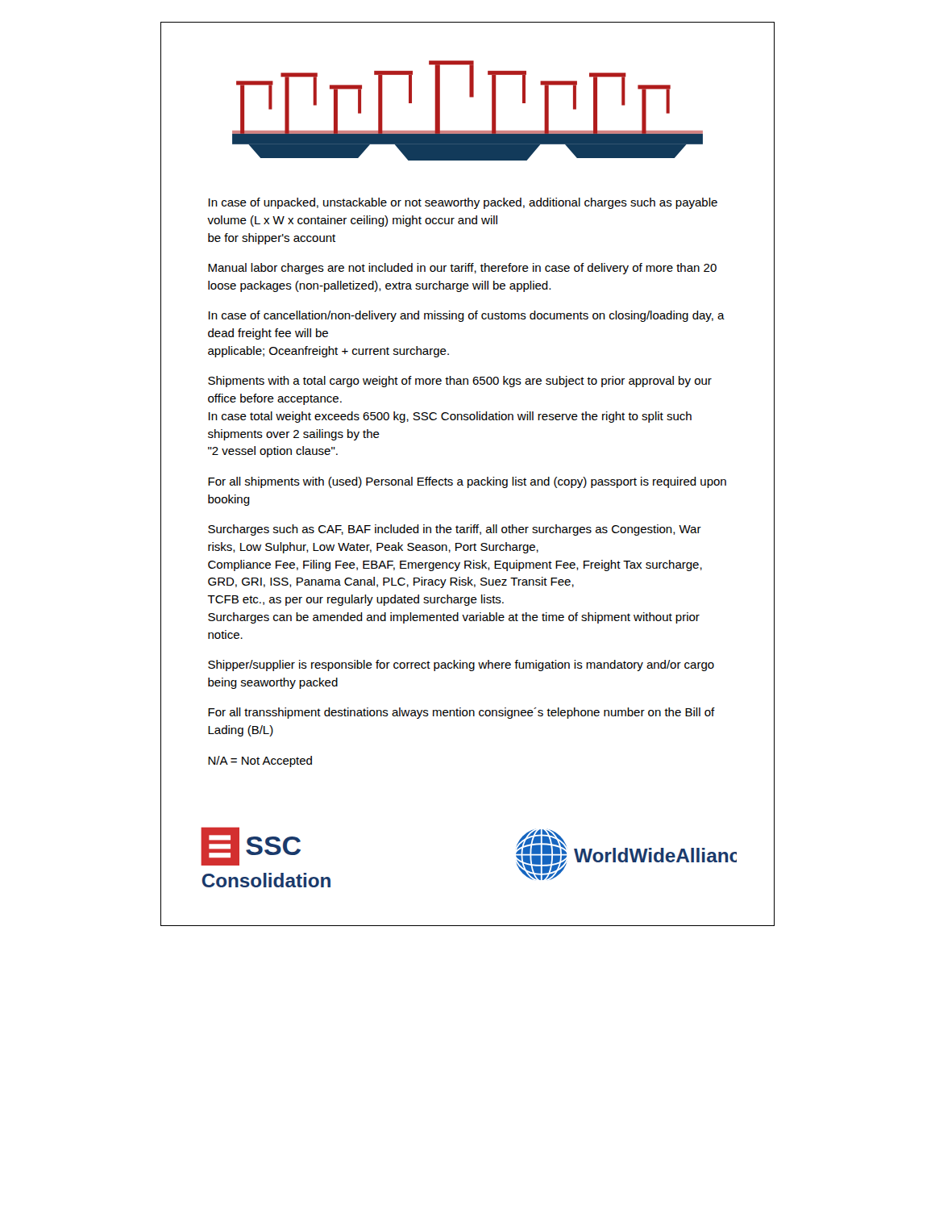In case of unpacked, unstackable or not seaworthy packed, additional charges such as payable volume (L x W x container ceiling) might occur and will
be for shipper's account
Manual labor charges are not included in our tariff, therefore in case of delivery of more than 20 loose packages (non-palletized), extra surcharge will be applied.
In case of cancellation/non-delivery and missing of customs documents on closing/loading day, a dead freight fee will be
applicable; Oceanfreight + current surcharge.
Shipments with a total cargo weight of more than 6500 kgs are subject to prior approval by our office before acceptance.
In case total weight exceeds 6500 kg, SSC Consolidation will reserve the right to split such shipments over 2 sailings by the
"2 vessel option clause".
For all shipments with (used) Personal Effects a packing list and (copy) passport is required upon booking
Surcharges such as CAF, BAF included in the tariff, all other surcharges as Congestion, War risks, Low Sulphur, Low Water, Peak Season, Port Surcharge,
Compliance Fee, Filing Fee, EBAF, Emergency Risk, Equipment Fee, Freight Tax surcharge, GRD, GRI, ISS, Panama Canal, PLC, Piracy Risk, Suez Transit Fee,
TCFB etc., as per our regularly updated surcharge lists.
Surcharges can be amended and implemented variable at the time of shipment without prior notice.
Shipper/supplier is responsible for correct packing where fumigation is mandatory and/or cargo being seaworthy packed
For all transshipment destinations always mention consignee´s telephone number on the Bill of Lading (B/L)
N/A = Not Accepted